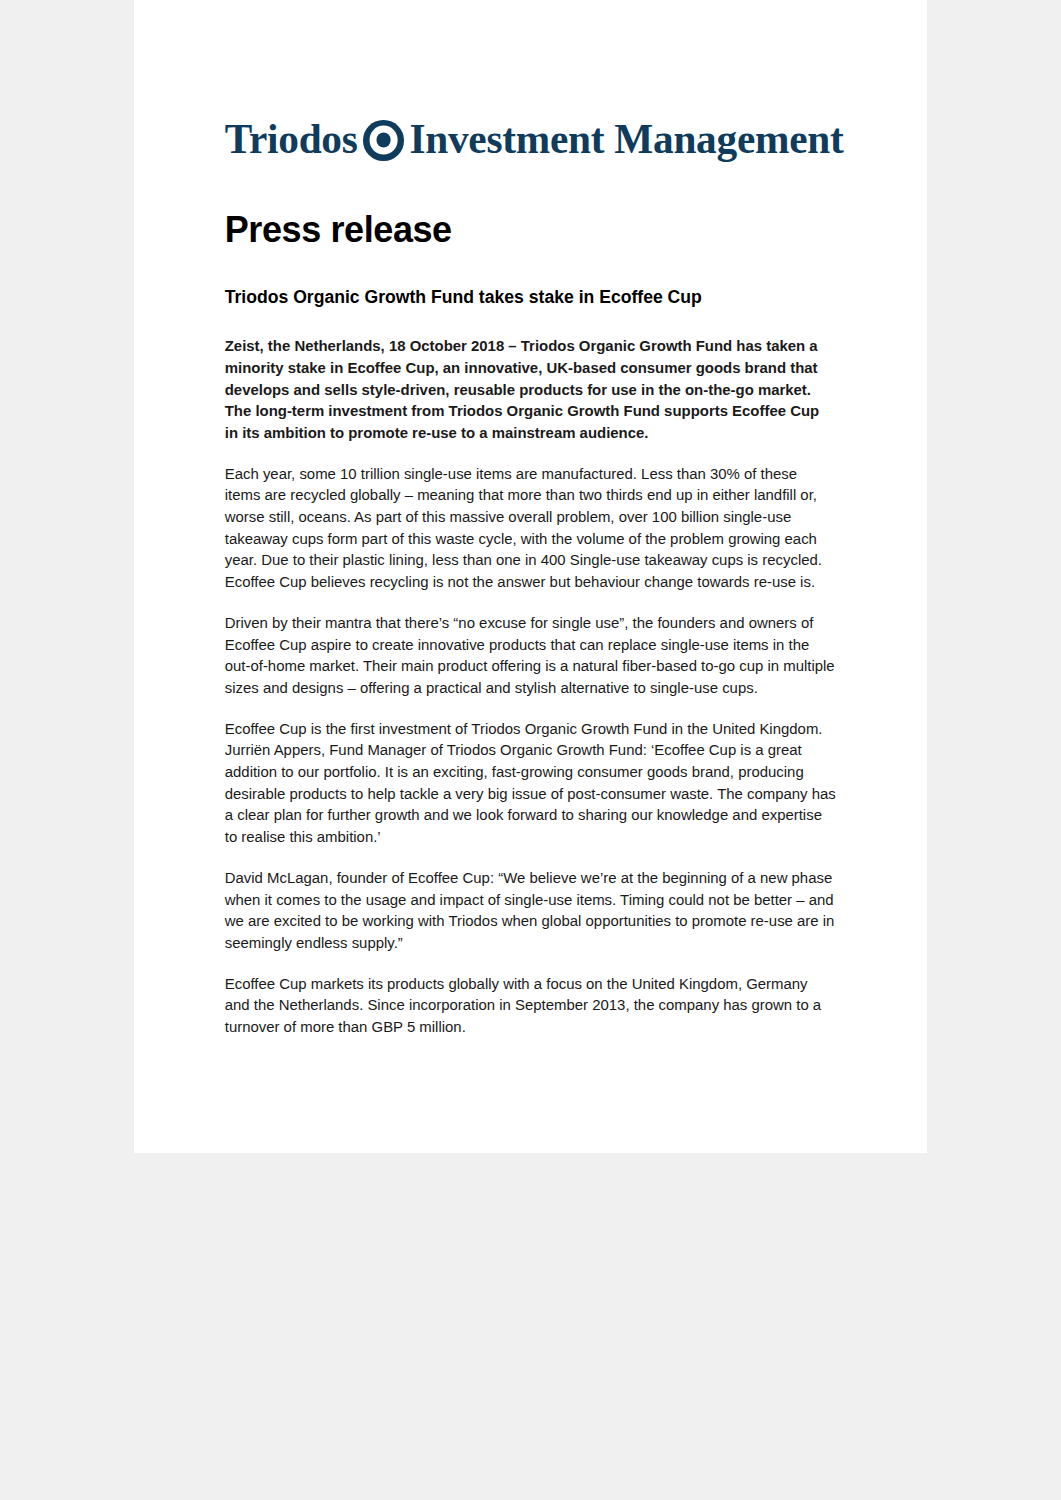Triodos Investment Management
Press release
Triodos Organic Growth Fund takes stake in Ecoffee Cup
Zeist, the Netherlands, 18 October 2018 – Triodos Organic Growth Fund has taken a minority stake in Ecoffee Cup, an innovative, UK-based consumer goods brand that develops and sells style-driven, reusable products for use in the on-the-go market. The long-term investment from Triodos Organic Growth Fund supports Ecoffee Cup in its ambition to promote re-use to a mainstream audience.
Each year, some 10 trillion single-use items are manufactured. Less than 30% of these items are recycled globally – meaning that more than two thirds end up in either landfill or, worse still, oceans. As part of this massive overall problem, over 100 billion single-use takeaway cups form part of this waste cycle, with the volume of the problem growing each year. Due to their plastic lining, less than one in 400 Single-use takeaway cups is recycled. Ecoffee Cup believes recycling is not the answer but behaviour change towards re-use is.
Driven by their mantra that there’s “no excuse for single use”, the founders and owners of Ecoffee Cup aspire to create innovative products that can replace single-use items in the out-of-home market. Their main product offering is a natural fiber-based to-go cup in multiple sizes and designs – offering a practical and stylish alternative to single-use cups.
Ecoffee Cup is the first investment of Triodos Organic Growth Fund in the United Kingdom. Jurriën Appers, Fund Manager of Triodos Organic Growth Fund: ‘Ecoffee Cup is a great addition to our portfolio. It is an exciting, fast-growing consumer goods brand, producing desirable products to help tackle a very big issue of post-consumer waste. The company has a clear plan for further growth and we look forward to sharing our knowledge and expertise to realise this ambition.’
David McLagan, founder of Ecoffee Cup: “We believe we’re at the beginning of a new phase when it comes to the usage and impact of single-use items. Timing could not be better – and we are excited to be working with Triodos when global opportunities to promote re-use are in seemingly endless supply.”
Ecoffee Cup markets its products globally with a focus on the United Kingdom, Germany and the Netherlands. Since incorporation in September 2013, the company has grown to a turnover of more than GBP 5 million.